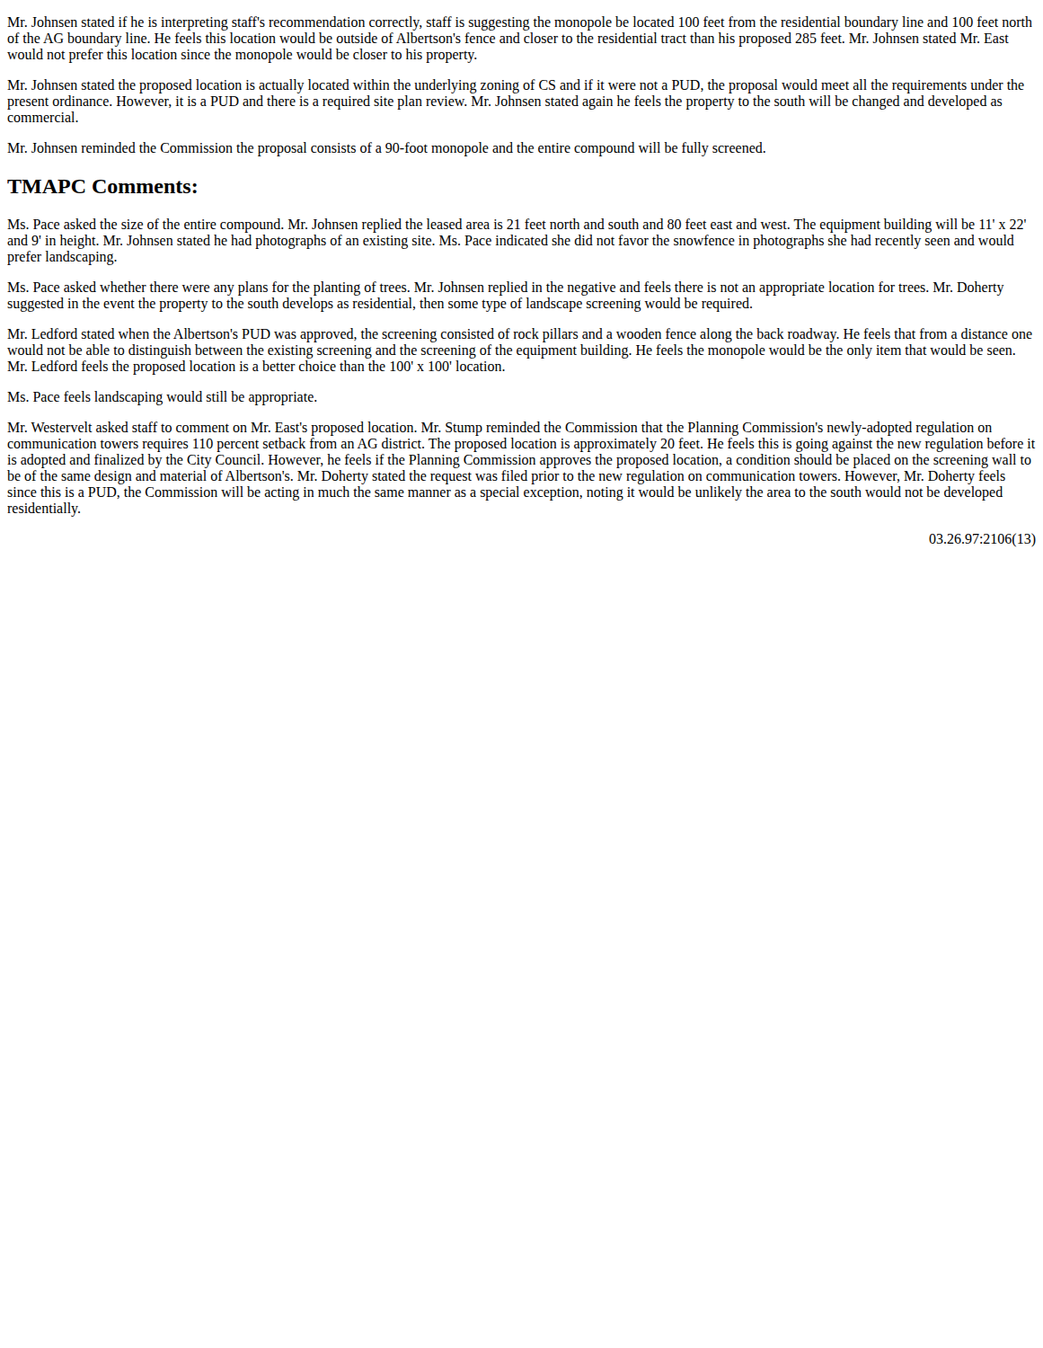Mr. Johnsen stated if he is interpreting staff's recommendation correctly, staff is suggesting the monopole be located 100 feet from the residential boundary line and 100 feet north of the AG boundary line. He feels this location would be outside of Albertson's fence and closer to the residential tract than his proposed 285 feet. Mr. Johnsen stated Mr. East would not prefer this location since the monopole would be closer to his property.
Mr. Johnsen stated the proposed location is actually located within the underlying zoning of CS and if it were not a PUD, the proposal would meet all the requirements under the present ordinance. However, it is a PUD and there is a required site plan review. Mr. Johnsen stated again he feels the property to the south will be changed and developed as commercial.
Mr. Johnsen reminded the Commission the proposal consists of a 90-foot monopole and the entire compound will be fully screened.
TMAPC Comments:
Ms. Pace asked the size of the entire compound. Mr. Johnsen replied the leased area is 21 feet north and south and 80 feet east and west. The equipment building will be 11' x 22' and 9' in height. Mr. Johnsen stated he had photographs of an existing site. Ms. Pace indicated she did not favor the snowfence in photographs she had recently seen and would prefer landscaping.
Ms. Pace asked whether there were any plans for the planting of trees. Mr. Johnsen replied in the negative and feels there is not an appropriate location for trees. Mr. Doherty suggested in the event the property to the south develops as residential, then some type of landscape screening would be required.
Mr. Ledford stated when the Albertson's PUD was approved, the screening consisted of rock pillars and a wooden fence along the back roadway. He feels that from a distance one would not be able to distinguish between the existing screening and the screening of the equipment building. He feels the monopole would be the only item that would be seen. Mr. Ledford feels the proposed location is a better choice than the 100' x 100' location.
Ms. Pace feels landscaping would still be appropriate.
Mr. Westervelt asked staff to comment on Mr. East's proposed location. Mr. Stump reminded the Commission that the Planning Commission's newly-adopted regulation on communication towers requires 110 percent setback from an AG district. The proposed location is approximately 20 feet. He feels this is going against the new regulation before it is adopted and finalized by the City Council. However, he feels if the Planning Commission approves the proposed location, a condition should be placed on the screening wall to be of the same design and material of Albertson's. Mr. Doherty stated the request was filed prior to the new regulation on communication towers. However, Mr. Doherty feels since this is a PUD, the Commission will be acting in much the same manner as a special exception, noting it would be unlikely the area to the south would not be developed residentially.
03.26.97:2106(13)